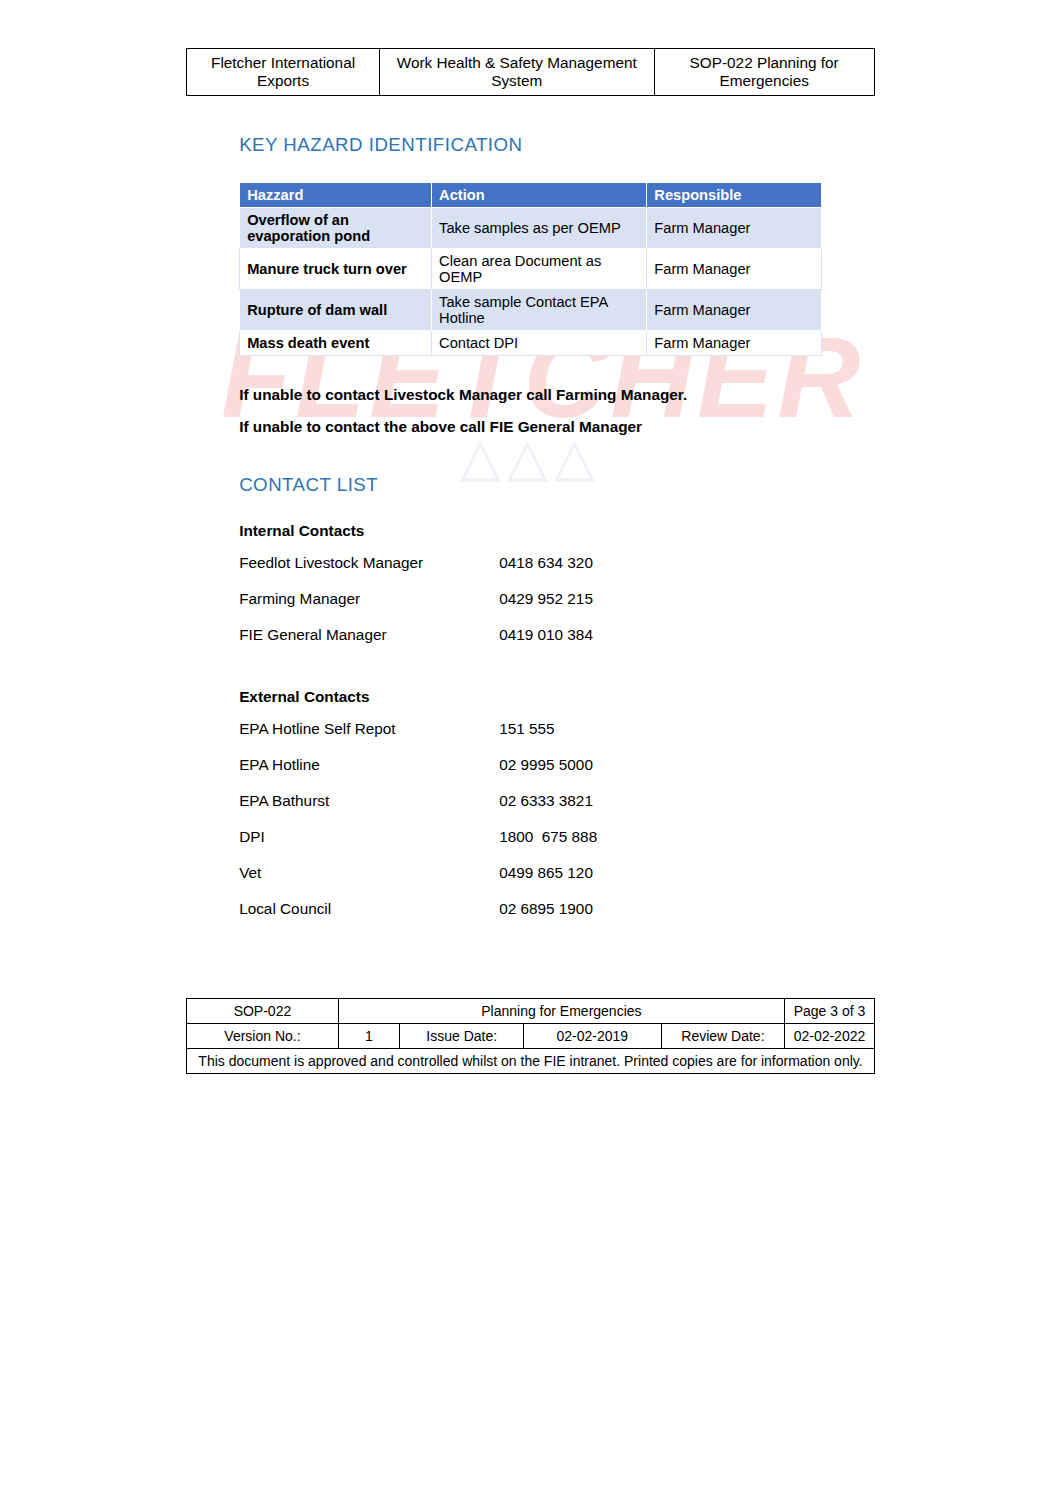| Fletcher International Exports | Work Health & Safety Management System | SOP-022 Planning for Emergencies |
FLETCHER
△△△
KEY HAZARD IDENTIFICATION
| Hazzard | Action | Responsible |
| --- | --- | --- |
| Overflow of an evaporation pond | Take samples as per OEMP | Farm Manager |
| Manure truck turn over | Clean area Document as OEMP | Farm Manager |
| Rupture of dam wall | Take sample Contact EPA Hotline | Farm Manager |
| Mass death event | Contact DPI | Farm Manager |
If unable to contact Livestock Manager call Farming Manager.
If unable to contact the above call FIE General Manager
CONTACT LIST
Internal Contacts
| Feedlot Livestock Manager | 0418 634 320 |
| Farming Manager | 0429 952 215 |
| FIE General Manager | 0419 010 384 |
External Contacts
| EPA Hotline Self Repot | 151 555 |
| EPA Hotline | 02 9995 5000 |
| EPA Bathurst | 02 6333 3821 |
| DPI | 1800 675 888 |
| Vet | 0499 865 120 |
| Local Council | 02 6895 1900 |
| SOP-022 | Planning for Emergencies | Page 3 of 3 |
| Version No.: | 1 | Issue Date: | 02-02-2019 | Review Date: | 02-02-2022 |
| This document is approved and controlled whilst on the FIE intranet. Printed copies are for information only. |